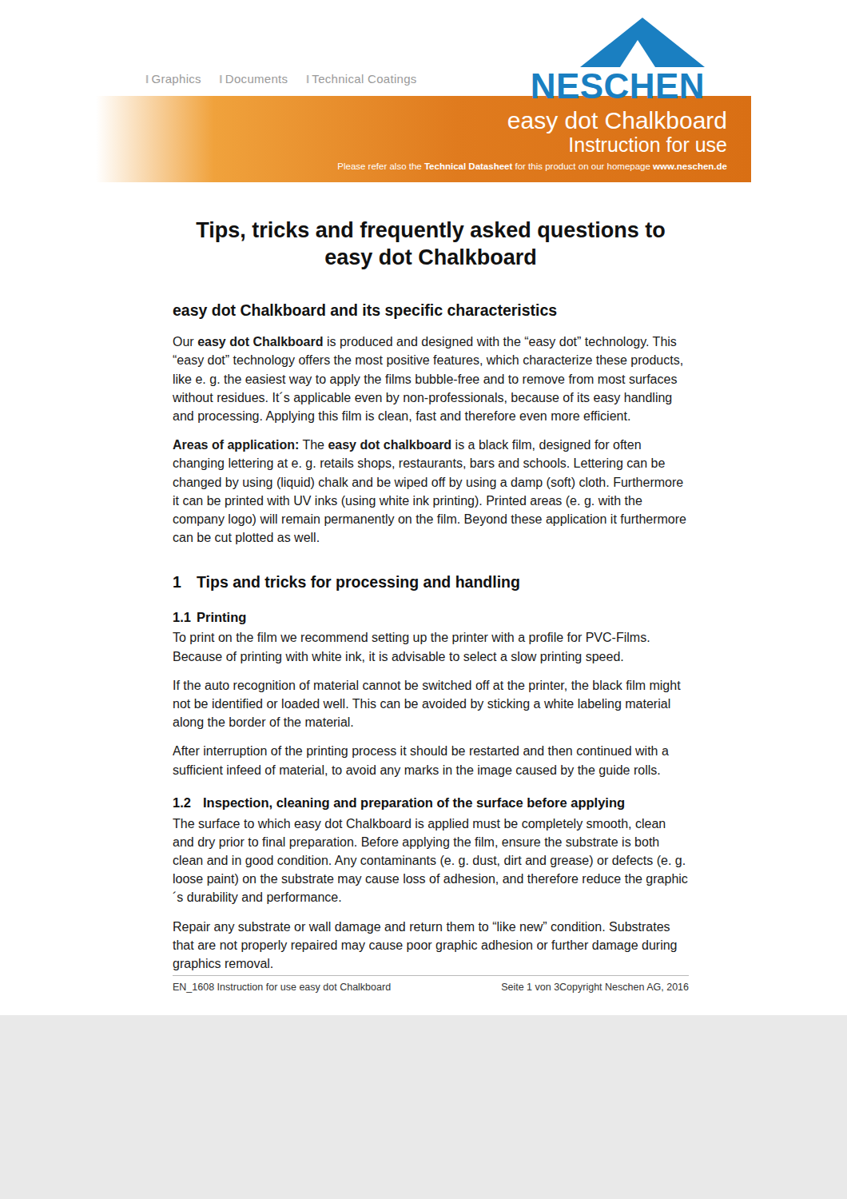IGraphics IDocuments ITechnical Coatings
NESCHEN
easy dot Chalkboard
Instruction for use
Please refer also the Technical Datasheet for this product on our homepage www.neschen.de
Tips, tricks and frequently asked questions to
easy dot Chalkboard
easy dot Chalkboard and its specific characteristics
Our easy dot Chalkboard is produced and designed with the “easy dot” technology. This “easy dot” technology offers the most positive features, which characterize these products, like e. g. the easiest way to apply the films bubble-free and to remove from most surfaces without residues. It´s applicable even by non-professionals, because of its easy handling and processing. Applying this film is clean, fast and therefore even more efficient.
Areas of application: The easy dot chalkboard is a black film, designed for often changing lettering at e. g. retails shops, restaurants, bars and schools. Lettering can be changed by using (liquid) chalk and be wiped off by using a damp (soft) cloth. Furthermore it can be printed with UV inks (using white ink printing). Printed areas (e. g. with the company logo) will remain permanently on the film. Beyond these application it furthermore can be cut plotted as well.
1 Tips and tricks for processing and handling
1.1 Printing
To print on the film we recommend setting up the printer with a profile for PVC-Films. Because of printing with white ink, it is advisable to select a slow printing speed.
If the auto recognition of material cannot be switched off at the printer, the black film might not be identified or loaded well. This can be avoided by sticking a white labeling material along the border of the material.
After interruption of the printing process it should be restarted and then continued with a sufficient infeed of material, to avoid any marks in the image caused by the guide rolls.
1.2 Inspection, cleaning and preparation of the surface before applying
The surface to which easy dot Chalkboard is applied must be completely smooth, clean and dry prior to final preparation. Before applying the film, ensure the substrate is both clean and in good condition. Any contaminants (e. g. dust, dirt and grease) or defects (e. g. loose paint) on the substrate may cause loss of adhesion, and therefore reduce the graphic´s durability and performance.
Repair any substrate or wall damage and return them to “like new” condition. Substrates that are not properly repaired may cause poor graphic adhesion or further damage during graphics removal.
EN_1608 Instruction for use easy dot Chalkboard
Seite 1 von 3
Copyright Neschen AG, 2016